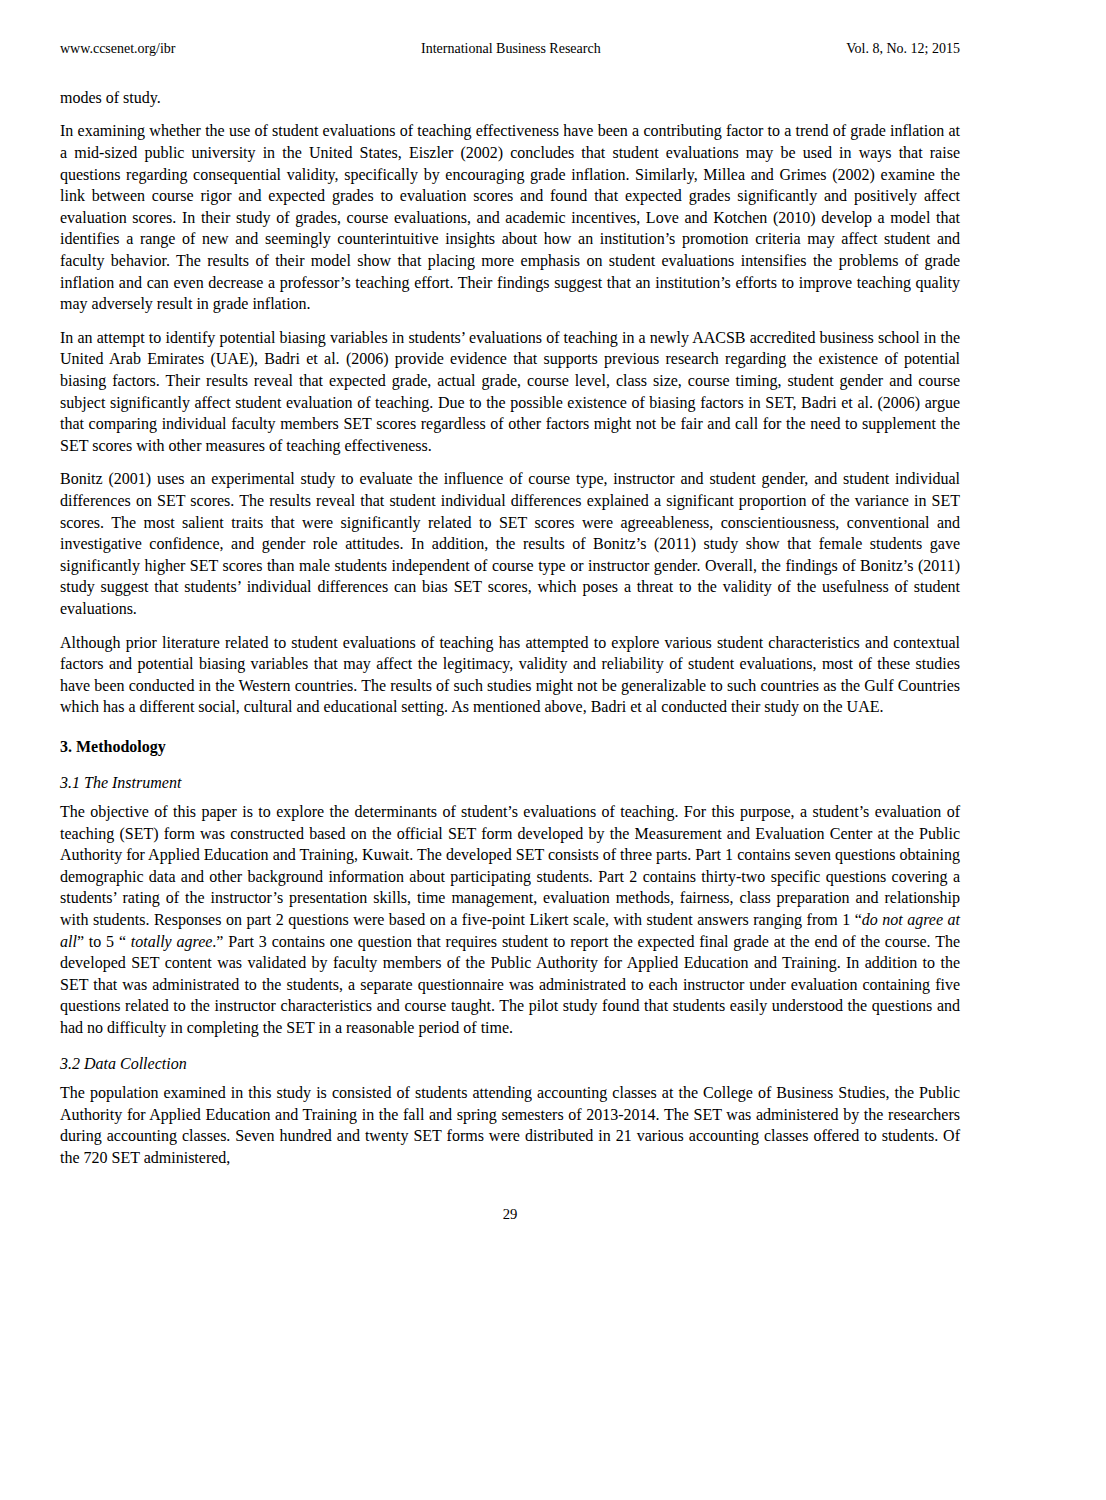www.ccsenet.org/ibr International Business Research Vol. 8, No. 12; 2015
modes of study.
In examining whether the use of student evaluations of teaching effectiveness have been a contributing factor to a trend of grade inflation at a mid-sized public university in the United States, Eiszler (2002) concludes that student evaluations may be used in ways that raise questions regarding consequential validity, specifically by encouraging grade inflation. Similarly, Millea and Grimes (2002) examine the link between course rigor and expected grades to evaluation scores and found that expected grades significantly and positively affect evaluation scores. In their study of grades, course evaluations, and academic incentives, Love and Kotchen (2010) develop a model that identifies a range of new and seemingly counterintuitive insights about how an institution’s promotion criteria may affect student and faculty behavior. The results of their model show that placing more emphasis on student evaluations intensifies the problems of grade inflation and can even decrease a professor’s teaching effort. Their findings suggest that an institution’s efforts to improve teaching quality may adversely result in grade inflation.
In an attempt to identify potential biasing variables in students’ evaluations of teaching in a newly AACSB accredited business school in the United Arab Emirates (UAE), Badri et al. (2006) provide evidence that supports previous research regarding the existence of potential biasing factors. Their results reveal that expected grade, actual grade, course level, class size, course timing, student gender and course subject significantly affect student evaluation of teaching. Due to the possible existence of biasing factors in SET, Badri et al. (2006) argue that comparing individual faculty members SET scores regardless of other factors might not be fair and call for the need to supplement the SET scores with other measures of teaching effectiveness.
Bonitz (2001) uses an experimental study to evaluate the influence of course type, instructor and student gender, and student individual differences on SET scores. The results reveal that student individual differences explained a significant proportion of the variance in SET scores. The most salient traits that were significantly related to SET scores were agreeableness, conscientiousness, conventional and investigative confidence, and gender role attitudes. In addition, the results of Bonitz’s (2011) study show that female students gave significantly higher SET scores than male students independent of course type or instructor gender. Overall, the findings of Bonitz’s (2011) study suggest that students’ individual differences can bias SET scores, which poses a threat to the validity of the usefulness of student evaluations.
Although prior literature related to student evaluations of teaching has attempted to explore various student characteristics and contextual factors and potential biasing variables that may affect the legitimacy, validity and reliability of student evaluations, most of these studies have been conducted in the Western countries. The results of such studies might not be generalizable to such countries as the Gulf Countries which has a different social, cultural and educational setting. As mentioned above, Badri et al conducted their study on the UAE.
3. Methodology
3.1 The Instrument
The objective of this paper is to explore the determinants of student’s evaluations of teaching. For this purpose, a student’s evaluation of teaching (SET) form was constructed based on the official SET form developed by the Measurement and Evaluation Center at the Public Authority for Applied Education and Training, Kuwait. The developed SET consists of three parts. Part 1 contains seven questions obtaining demographic data and other background information about participating students. Part 2 contains thirty-two specific questions covering a students’ rating of the instructor’s presentation skills, time management, evaluation methods, fairness, class preparation and relationship with students. Responses on part 2 questions were based on a five-point Likert scale, with student answers ranging from 1 “do not agree at all” to 5 “ totally agree.” Part 3 contains one question that requires student to report the expected final grade at the end of the course. The developed SET content was validated by faculty members of the Public Authority for Applied Education and Training. In addition to the SET that was administrated to the students, a separate questionnaire was administrated to each instructor under evaluation containing five questions related to the instructor characteristics and course taught. The pilot study found that students easily understood the questions and had no difficulty in completing the SET in a reasonable period of time.
3.2 Data Collection
The population examined in this study is consisted of students attending accounting classes at the College of Business Studies, the Public Authority for Applied Education and Training in the fall and spring semesters of 2013-2014. The SET was administered by the researchers during accounting classes. Seven hundred and twenty SET forms were distributed in 21 various accounting classes offered to students. Of the 720 SET administered,
29